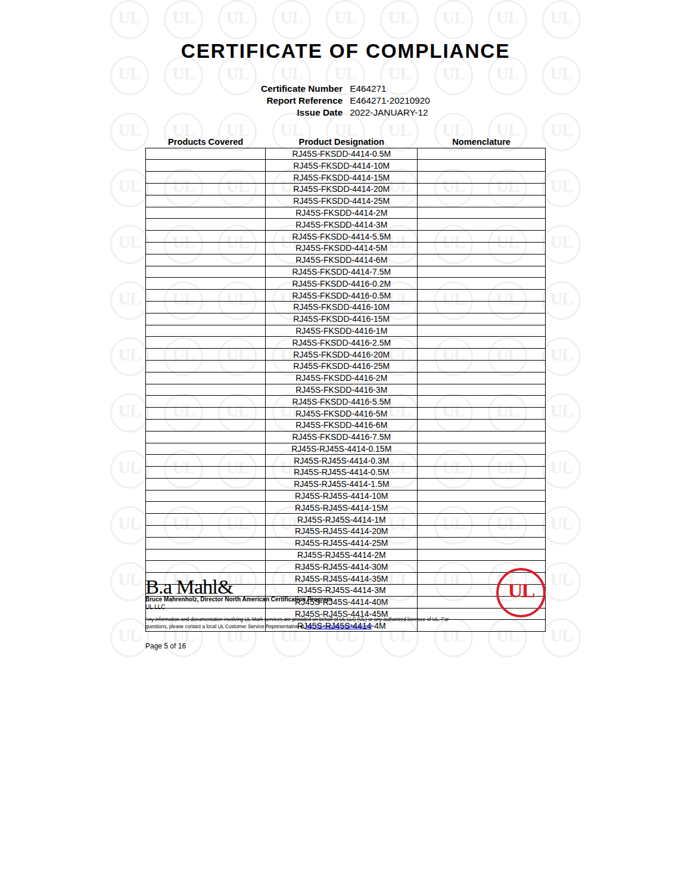UL
UL
UL
UL
UL
UL
UL
UL
UL
UL
UL
UL
UL
UL
UL
UL
UL
UL
UL
UL
UL
UL
UL
UL
UL
UL
UL
UL
UL
UL
UL
UL
UL
UL
UL
UL
UL
UL
UL
UL
UL
UL
UL
UL
UL
UL
UL
UL
UL
UL
UL
UL
UL
UL
UL
UL
UL
UL
UL
UL
UL
UL
UL
UL
UL
UL
UL
UL
UL
UL
UL
UL
UL
UL
UL
UL
UL
UL
UL
UL
UL
UL
UL
UL
UL
UL
UL
UL
UL
UL
UL
UL
UL
UL
UL
UL
UL
UL
UL
UL
UL
UL
UL
UL
UL
UL
UL
UL
UL
UL
UL
UL
UL
UL
UL
UL
UL
UL
UL
UL
UL
UL
UL
UL
UL
UL
UL
UL
UL
UL
UL
UL
UL
UL
UL
CERTIFICATE OF COMPLIANCE
| Certificate Number | E464271 |
| Report Reference | E464271-20210920 |
| Issue Date | 2022-JANUARY-12 |
| Products Covered | Product Designation | Nomenclature |
| --- | --- | --- |
| | RJ45S-FKSDD-4414-0.5M | |
| | RJ45S-FKSDD-4414-10M | |
| | RJ45S-FKSDD-4414-15M | |
| | RJ45S-FKSDD-4414-20M | |
| | RJ45S-FKSDD-4414-25M | |
| | RJ45S-FKSDD-4414-2M | |
| | RJ45S-FKSDD-4414-3M | |
| | RJ45S-FKSDD-4414-5.5M | |
| | RJ45S-FKSDD-4414-5M | |
| | RJ45S-FKSDD-4414-6M | |
| | RJ45S-FKSDD-4414-7.5M | |
| | RJ45S-FKSDD-4416-0.2M | |
| | RJ45S-FKSDD-4416-0.5M | |
| | RJ45S-FKSDD-4416-10M | |
| | RJ45S-FKSDD-4416-15M | |
| | RJ45S-FKSDD-4416-1M | |
| | RJ45S-FKSDD-4416-2.5M | |
| | RJ45S-FKSDD-4416-20M | |
| | RJ45S-FKSDD-4416-25M | |
| | RJ45S-FKSDD-4416-2M | |
| | RJ45S-FKSDD-4416-3M | |
| | RJ45S-FKSDD-4416-5.5M | |
| | RJ45S-FKSDD-4416-5M | |
| | RJ45S-FKSDD-4416-6M | |
| | RJ45S-FKSDD-4416-7.5M | |
| | RJ45S-RJ45S-4414-0.15M | |
| | RJ45S-RJ45S-4414-0.3M | |
| | RJ45S-RJ45S-4414-0.5M | |
| | RJ45S-RJ45S-4414-1.5M | |
| | RJ45S-RJ45S-4414-10M | |
| | RJ45S-RJ45S-4414-15M | |
| | RJ45S-RJ45S-4414-1M | |
| | RJ45S-RJ45S-4414-20M | |
| | RJ45S-RJ45S-4414-25M | |
| | RJ45S-RJ45S-4414-2M | |
| | RJ45S-RJ45S-4414-30M | |
| | RJ45S-RJ45S-4414-35M | |
| | RJ45S-RJ45S-4414-3M | |
| | RJ45S-RJ45S-4414-40M | |
| | RJ45S-RJ45S-4414-45M | |
| | RJ45S-RJ45S-4414-4M | |
B.a Mahl&
Bruce Mahrenholz, Director North American Certification Program
UL LLC
Any information and documentation involving UL Mark services are provided on behalf of UL LLC (UL) or any authorized licensee of UL. For questions, please contact a local UL Customer Service Representative at http://ul.com/aboutul/locations/
UL
Page 5 of 16